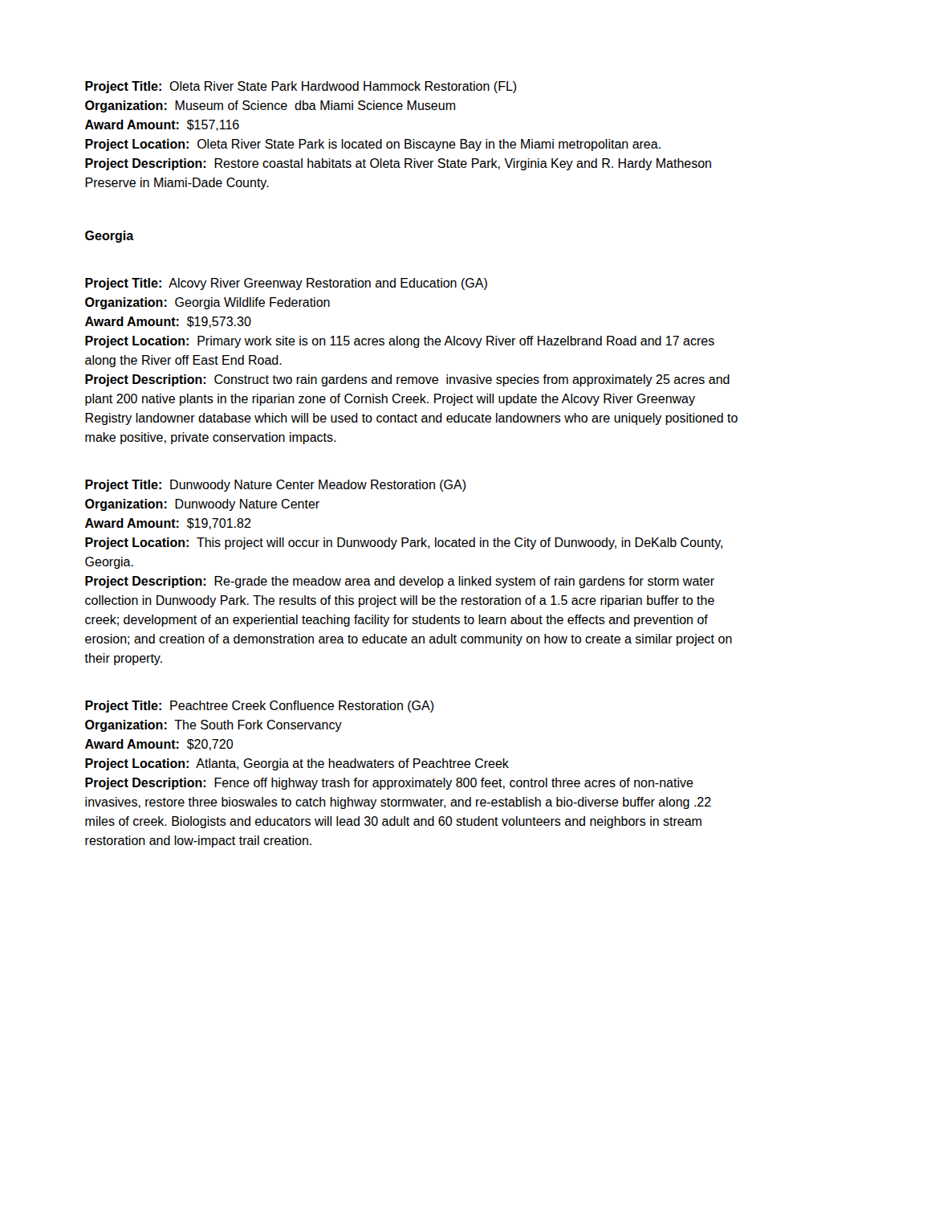Project Title: Oleta River State Park Hardwood Hammock Restoration (FL)
Organization: Museum of Science dba Miami Science Museum
Award Amount: $157,116
Project Location: Oleta River State Park is located on Biscayne Bay in the Miami metropolitan area.
Project Description: Restore coastal habitats at Oleta River State Park, Virginia Key and R. Hardy Matheson Preserve in Miami-Dade County.
Georgia
Project Title: Alcovy River Greenway Restoration and Education (GA)
Organization: Georgia Wildlife Federation
Award Amount: $19,573.30
Project Location: Primary work site is on 115 acres along the Alcovy River off Hazelbrand Road and 17 acres along the River off East End Road.
Project Description: Construct two rain gardens and remove invasive species from approximately 25 acres and plant 200 native plants in the riparian zone of Cornish Creek. Project will update the Alcovy River Greenway Registry landowner database which will be used to contact and educate landowners who are uniquely positioned to make positive, private conservation impacts.
Project Title: Dunwoody Nature Center Meadow Restoration (GA)
Organization: Dunwoody Nature Center
Award Amount: $19,701.82
Project Location: This project will occur in Dunwoody Park, located in the City of Dunwoody, in DeKalb County, Georgia.
Project Description: Re-grade the meadow area and develop a linked system of rain gardens for storm water collection in Dunwoody Park. The results of this project will be the restoration of a 1.5 acre riparian buffer to the creek; development of an experiential teaching facility for students to learn about the effects and prevention of erosion; and creation of a demonstration area to educate an adult community on how to create a similar project on their property.
Project Title: Peachtree Creek Confluence Restoration (GA)
Organization: The South Fork Conservancy
Award Amount: $20,720
Project Location: Atlanta, Georgia at the headwaters of Peachtree Creek
Project Description: Fence off highway trash for approximately 800 feet, control three acres of non-native invasives, restore three bioswales to catch highway stormwater, and re-establish a bio-diverse buffer along .22 miles of creek. Biologists and educators will lead 30 adult and 60 student volunteers and neighbors in stream restoration and low-impact trail creation.